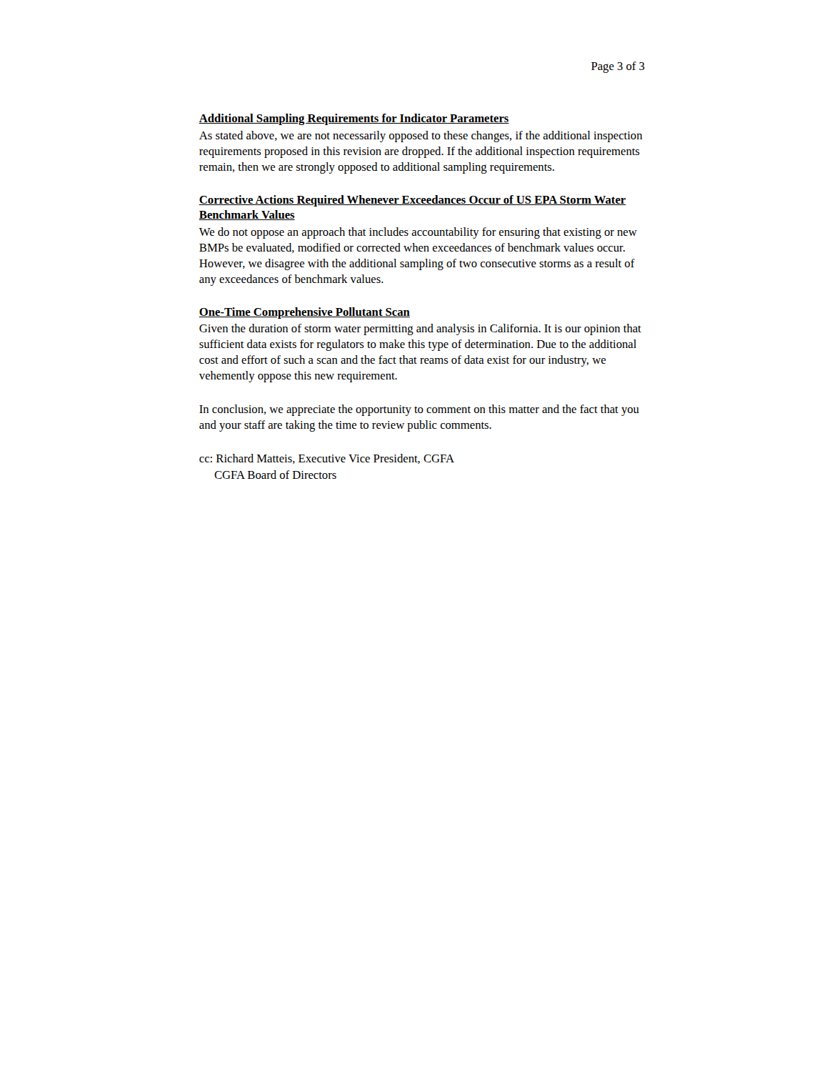Page 3 of 3
Additional Sampling Requirements for Indicator Parameters
As stated above, we are not necessarily opposed to these changes, if the additional inspection requirements proposed in this revision are dropped. If the additional inspection requirements remain, then we are strongly opposed to additional sampling requirements.
Corrective Actions Required Whenever Exceedances Occur of US EPA Storm Water Benchmark Values
We do not oppose an approach that includes accountability for ensuring that existing or new BMPs be evaluated, modified or corrected when exceedances of benchmark values occur. However, we disagree with the additional sampling of two consecutive storms as a result of any exceedances of benchmark values.
One-Time Comprehensive Pollutant Scan
Given the duration of storm water permitting and analysis in California. It is our opinion that sufficient data exists for regulators to make this type of determination. Due to the additional cost and effort of such a scan and the fact that reams of data exist for our industry, we vehemently oppose this new requirement.
In conclusion, we appreciate the opportunity to comment on this matter and the fact that you and your staff are taking the time to review public comments.
cc: Richard Matteis, Executive Vice President, CGFA
CGFA Board of Directors